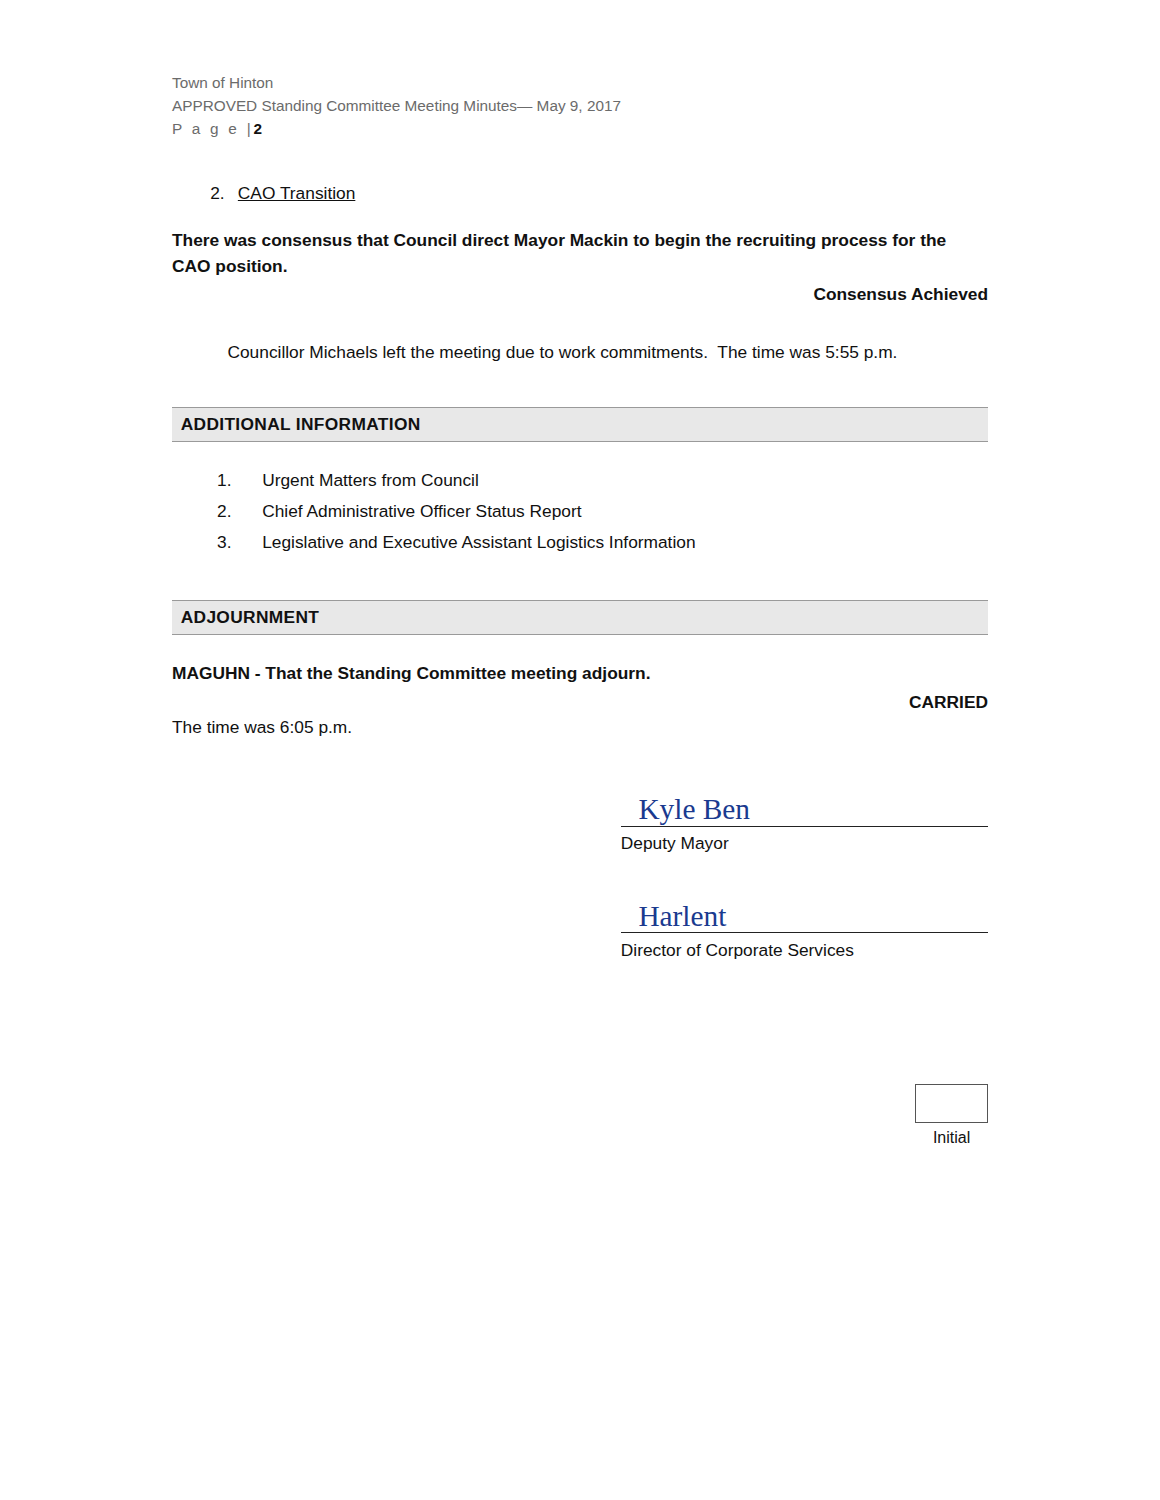Town of Hinton
APPROVED Standing Committee Meeting Minutes— May 9, 2017
P a g e |2
2. CAO Transition
There was consensus that Council direct Mayor Mackin to begin the recruiting process for the CAO position.
Consensus Achieved
Councillor Michaels left the meeting due to work commitments. The time was 5:55 p.m.
ADDITIONAL INFORMATION
1. Urgent Matters from Council
2. Chief Administrative Officer Status Report
3. Legislative and Executive Assistant Logistics Information
ADJOURNMENT
MAGUHN - That the Standing Committee meeting adjourn.
CARRIED
The time was 6:05 p.m.
Kyle Ben
Deputy Mayor
Harlent
Director of Corporate Services
Initial